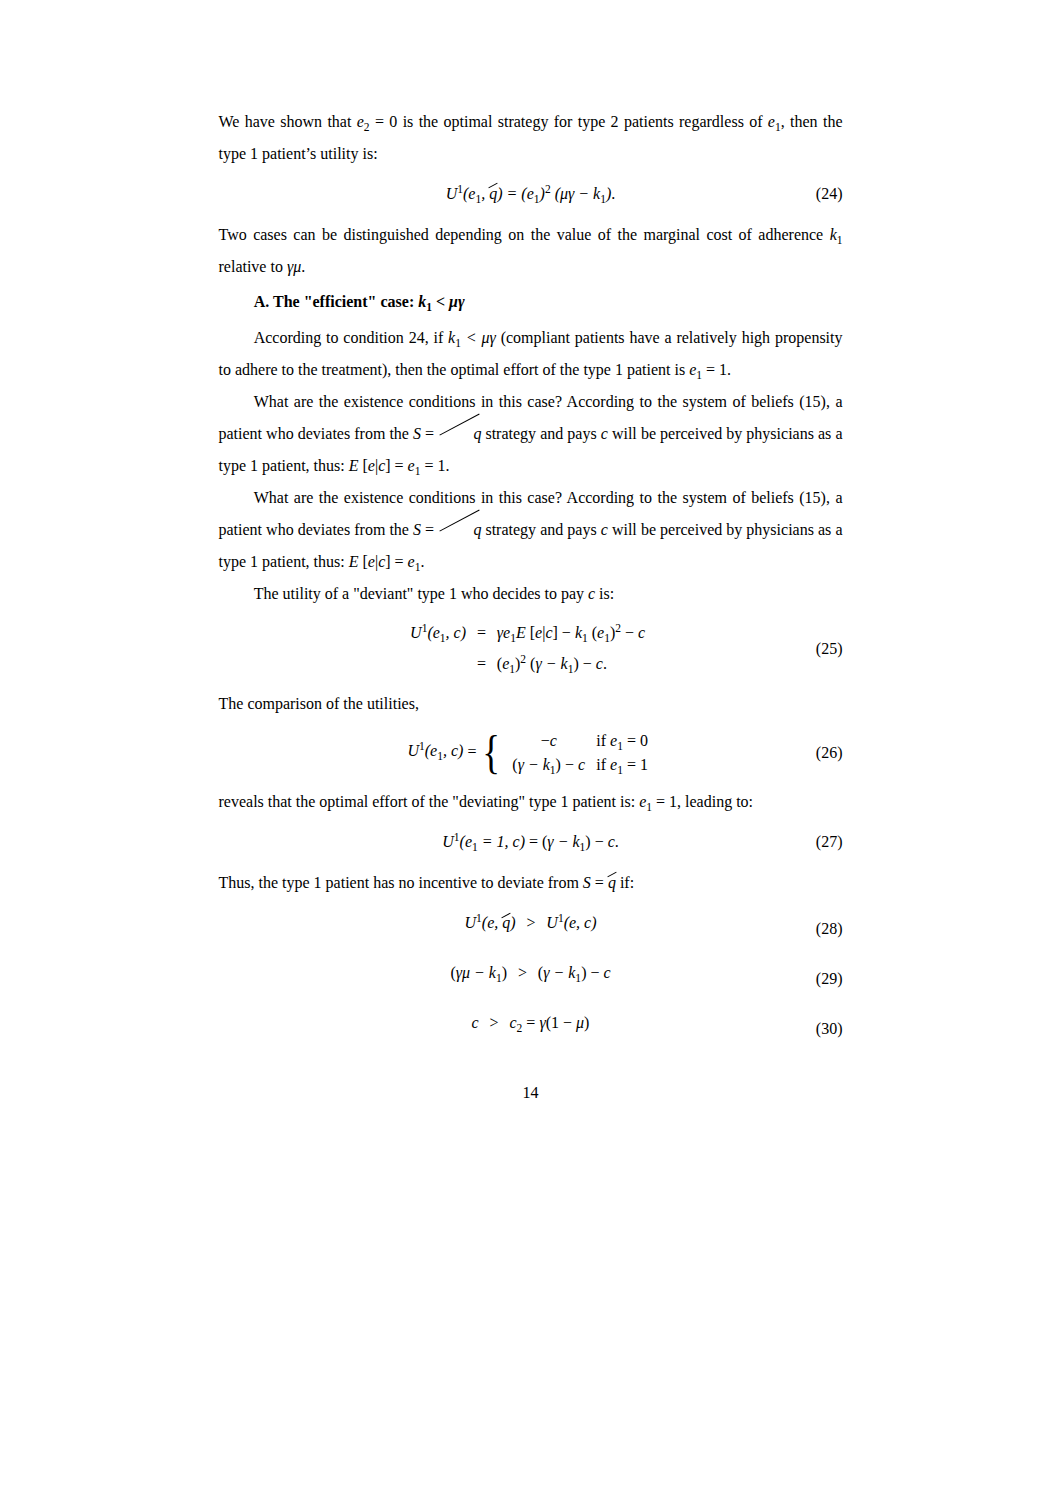We have shown that e2 = 0 is the optimal strategy for type 2 patients regardless of e1, then the type 1 patient’s utility is:
U1(e1, q) = (e1)2 (μγ − k1). (24)
Two cases can be distinguished depending on the value of the marginal cost of adherence k1 relative to γμ.
A. The "efficient" case: k1 < μγ
According to condition 24, if k1 < μγ (compliant patients have a relatively high propensity to adhere to the treatment), then the optimal effort of the type 1 patient is e1 = 1.
What are the existence conditions in this case? According to the system of beliefs (15), a patient who deviates from the S = q strategy and pays c will be perceived by physicians as a type 1 patient, thus: E [e|c] = e1 = 1.
What are the existence conditions in this case? According to the system of beliefs (15), a patient who deviates from the S = q strategy and pays c will be perceived by physicians as a type 1 patient, thus: E [e|c] = e1.
The utility of a "deviant" type 1 who decides to pay c is:
| U 1 (e 1 , c) | = | γe 1 E [ e / c ] − k 1 ( e 1 ) 2 − c | |
| | = | ( e 1 ) 2 ( γ − k 1 ) − c . | |
(25)
The comparison of the utilities,
U1(e1, c) = {
| − c | if e 1 = 0 |
| ( γ − k 1 ) − c | if e 1 = 1 |
(26)
reveals that the optimal effort of the "deviating" type 1 patient is: e1 = 1, leading to:
U1(e1 = 1, c) = (γ − k1) − c. (27)
Thus, the type 1 patient has no incentive to deviate from S = q if:
| U 1 (e, q ) | > | U 1 (e, c) |
(28)
| ( γμ − k 1 ) | > | ( γ − k 1 ) − c |
(29)
| c | > | c 2 = γ (1 − μ ) |
(30)
14